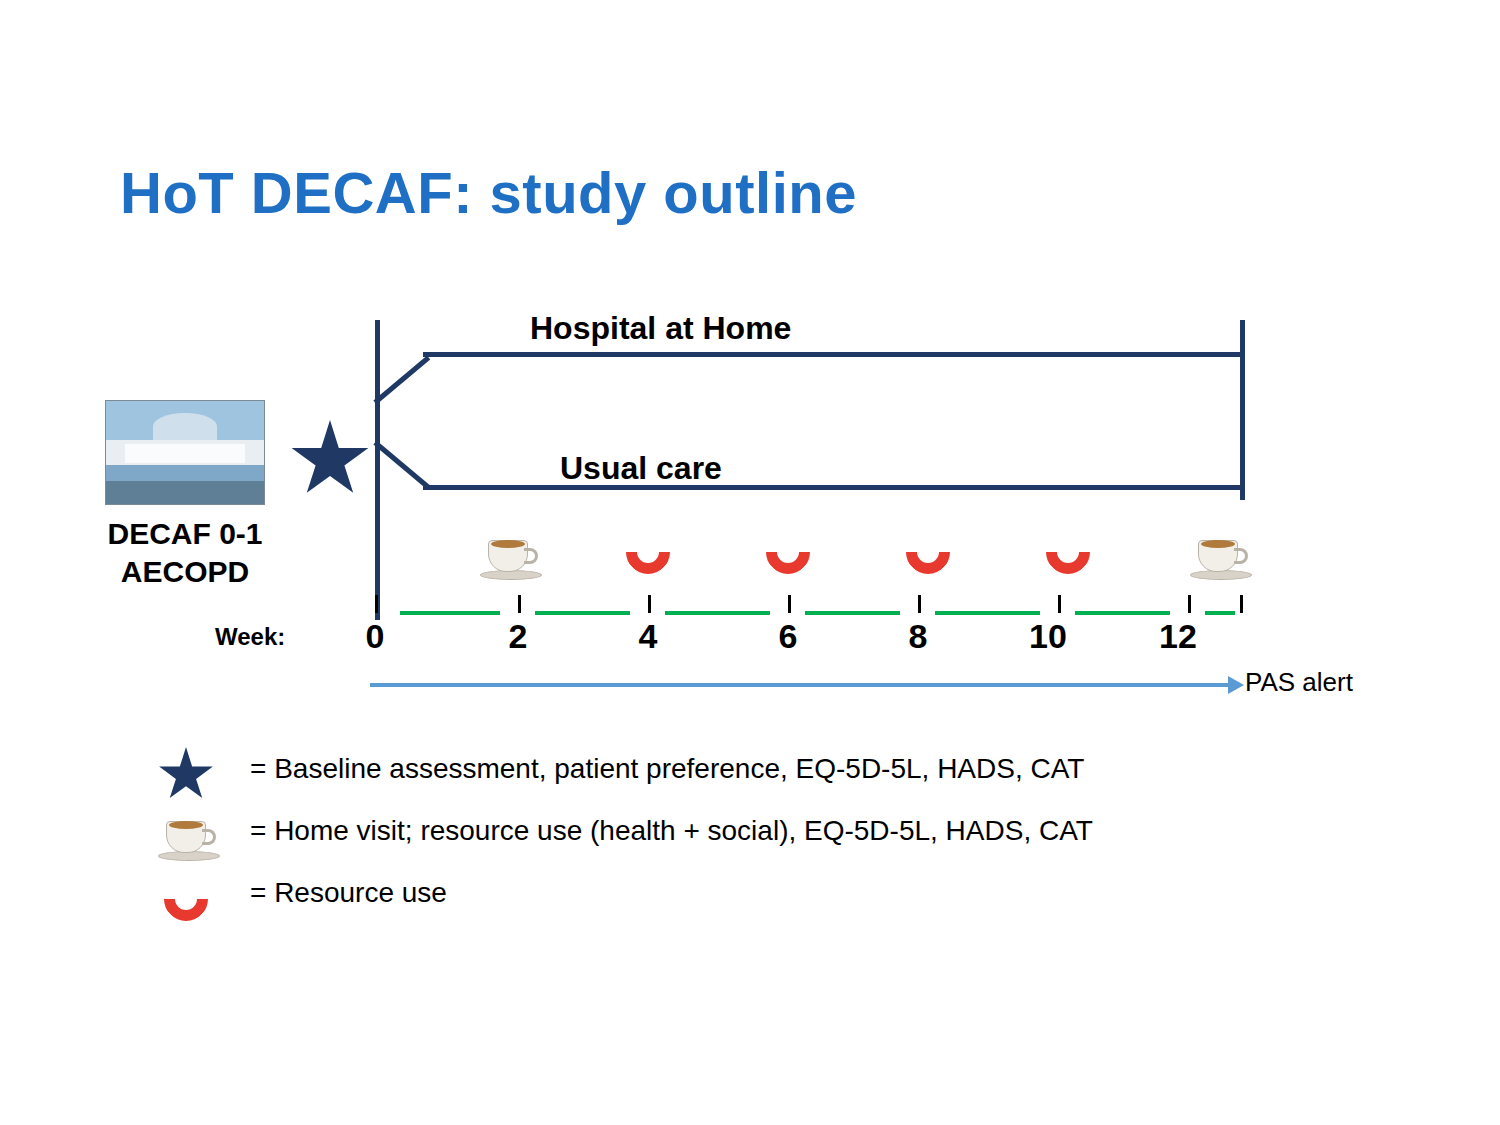HoT DECAF: study outline
DECAF 0-1
AECOPD
Hospital at Home
Usual care
Week:
0
2
4
6
8
10
12
PAS alert
= Baseline assessment, patient preference, EQ-5D-5L, HADS, CAT
= Home visit; resource use (health + social), EQ-5D-5L, HADS, CAT
= Resource use